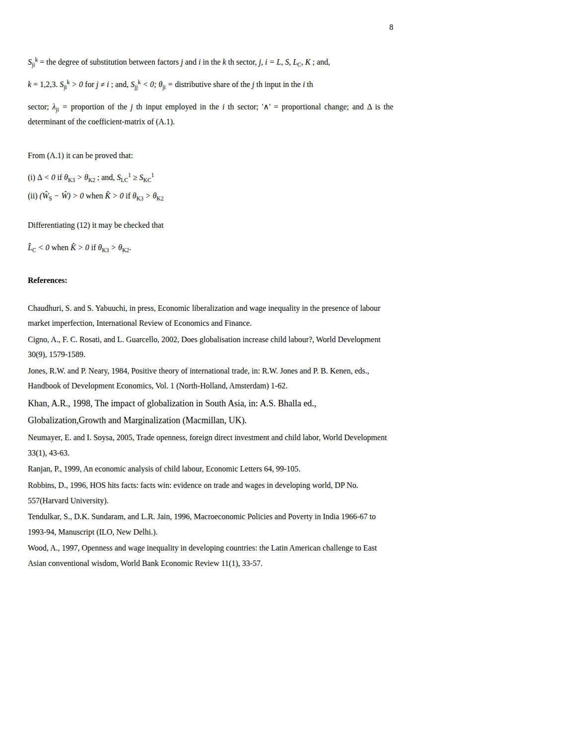8
Sjik = the degree of substitution between factors j and i in the k th sector, j, i = L, S, LC, K ; and,
k = 1,2,3. Sjik > 0 for j ≠ i ; and, Sjjk < 0; θji = distributive share of the j th input in the i th
sector; λji = proportion of the j th input employed in the i th sector; '∧' = proportional change; and Δ is the determinant of the coefficient-matrix of (A.1).
From (A.1) it can be proved that:
(i) Δ < 0 if θK3 > θK2 ; and, SLC1 ≥ SKC1
(ii) (ŴS − Ŵ) > 0 when K̂ > 0 if θK3 > θK2
Differentiating (12) it may be checked that
L̂C < 0 when K̂ > 0 if θK3 > θK2.
References:
Chaudhuri, S. and S. Yabuuchi, in press, Economic liberalization and wage inequality in the presence of labour market imperfection, International Review of Economics and Finance.
Cigno, A., F. C. Rosati, and L. Guarcello, 2002, Does globalisation increase child labour?, World Development 30(9), 1579-1589.
Jones, R.W. and P. Neary, 1984, Positive theory of international trade, in: R.W. Jones and P. B. Kenen, eds., Handbook of Development Economics, Vol. 1 (North-Holland, Amsterdam) 1-62.
Khan, A.R., 1998, The impact of globalization in South Asia, in: A.S. Bhalla ed., Globalization,Growth and Marginalization (Macmillan, UK).
Neumayer, E. and I. Soysa, 2005, Trade openness, foreign direct investment and child labor, World Development 33(1), 43-63.
Ranjan, P., 1999, An economic analysis of child labour, Economic Letters 64, 99-105.
Robbins, D., 1996, HOS hits facts: facts win: evidence on trade and wages in developing world, DP No. 557(Harvard University).
Tendulkar, S., D.K. Sundaram, and L.R. Jain, 1996, Macroeconomic Policies and Poverty in India 1966-67 to 1993-94, Manuscript (ILO, New Delhi.).
Wood, A., 1997, Openness and wage inequality in developing countries: the Latin American challenge to East Asian conventional wisdom, World Bank Economic Review 11(1), 33-57.